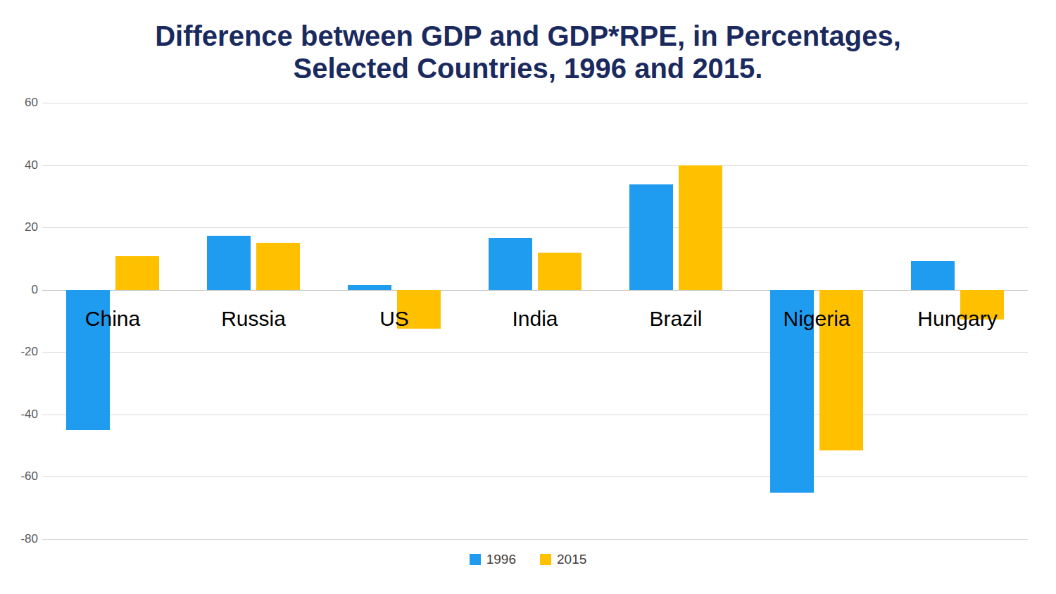Difference between GDP and GDP*RPE, in Percentages,
Selected Countries, 1996 and 2015.
Scale: y from +60 (top, 0px) to -80 (bottom, 620px). 140 units over 620px => 4.4286 px/unit. Zero line at (60/140)*620 = 265.71px from top.
60 40 20 0 -20 -40 -60 -80
China
Russia
US
India
Brazil
Nigeria
Hungary
1996
2015